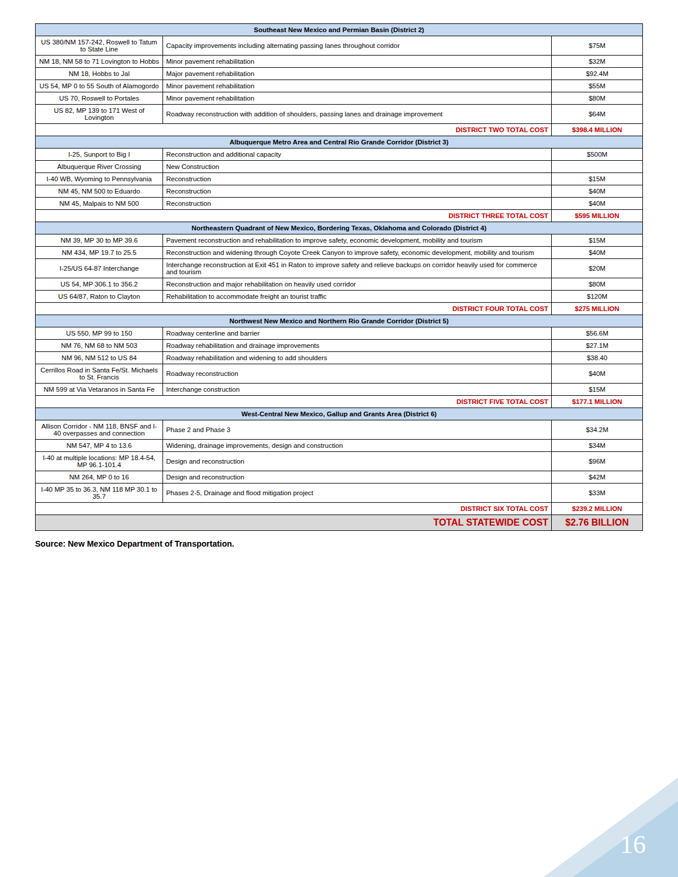| Southeast New Mexico and Permian Basin (District 2) |
| US 380/NM 157-242, Roswell to Tatum to State Line | Capacity improvements including alternating passing lanes throughout corridor | $75M |
| NM 18, NM 58 to 71 Lovington to Hobbs | Minor pavement rehabilitation | $32M |
| NM 18, Hobbs to Jal | Major pavement rehabilitation | $92.4M |
| US 54, MP 0 to 55 South of Alamogordo | Minor pavement rehabilitation | $55M |
| US 70, Roswell to Portales | Minor pavement rehabilitation | $80M |
| US 82, MP 139 to 171 West of Lovington | Roadway reconstruction with addition of shoulders, passing lanes and drainage improvement | $64M |
| DISTRICT TWO TOTAL COST | $398.4 MILLION |
| Albuquerque Metro Area and Central Rio Grande Corridor (District 3) |
| I-25, Sunport to Big I | Reconstruction and additional capacity | $500M |
| Albuquerque River Crossing | New Construction | |
| I-40 WB, Wyoming to Pennsylvania | Reconstruction | $15M |
| NM 45, NM 500 to Eduardo | Reconstruction | $40M |
| NM 45, Malpais to NM 500 | Reconstruction | $40M |
| DISTRICT THREE TOTAL COST | $595 MILLION |
| Northeastern Quadrant of New Mexico, Bordering Texas, Oklahoma and Colorado (District 4) |
| NM 39, MP 30 to MP 39.6 | Pavement reconstruction and rehabilitation to improve safety, economic development, mobility and tourism | $15M |
| NM 434, MP 19.7 to 25.5 | Reconstruction and widening through Coyote Creek Canyon to improve safety, economic development, mobility and tourism | $40M |
| I-25/US 64-87 Interchange | Interchange reconstruction at Exit 451 in Raton to improve safety and relieve backups on corridor heavily used for commerce and tourism | $20M |
| US 54, MP 306.1 to 356.2 | Reconstruction and major rehabilitation on heavily used corridor | $80M |
| US 64/87, Raton to Clayton | Rehabilitation to accommodate freight an tourist traffic | $120M |
| DISTRICT FOUR TOTAL COST | $275 MILLION |
| Northwest New Mexico and Northern Rio Grande Corridor (District 5) |
| US 550, MP 99 to 150 | Roadway centerline and barrier | $56.6M |
| NM 76, NM 68 to NM 503 | Roadway rehabilitation and drainage improvements | $27.1M |
| NM 96, NM 512 to US 84 | Roadway rehabilitation and widening to add shoulders | $38.40 |
| Cerrillos Road in Santa Fe/St. Michaels to St. Francis | Roadway reconstruction | $40M |
| NM 599 at Via Vetaranos in Santa Fe | Interchange construction | $15M |
| DISTRICT FIVE TOTAL COST | $177.1 MILLION |
| West-Central New Mexico, Gallup and Grants Area (District 6) |
| Allison Corridor - NM 118, BNSF and I-40 overpasses and connection | Phase 2 and Phase 3 | $34.2M |
| NM 547, MP 4 to 13.6 | Widening, drainage improvements, design and construction | $34M |
| I-40 at multiple locations: MP 18.4-54, MP 96.1-101.4 | Design and reconstruction | $96M |
| NM 264, MP 0 to 16 | Design and reconstruction | $42M |
| I-40 MP 35 to 36.3, NM 118 MP 30.1 to 35.7 | Phases 2-5, Drainage and flood mitigation project | $33M |
| DISTRICT SIX TOTAL COST | $239.2 MILLION |
| TOTAL STATEWIDE COST | $2.76 BILLION |
Source: New Mexico Department of Transportation.
16